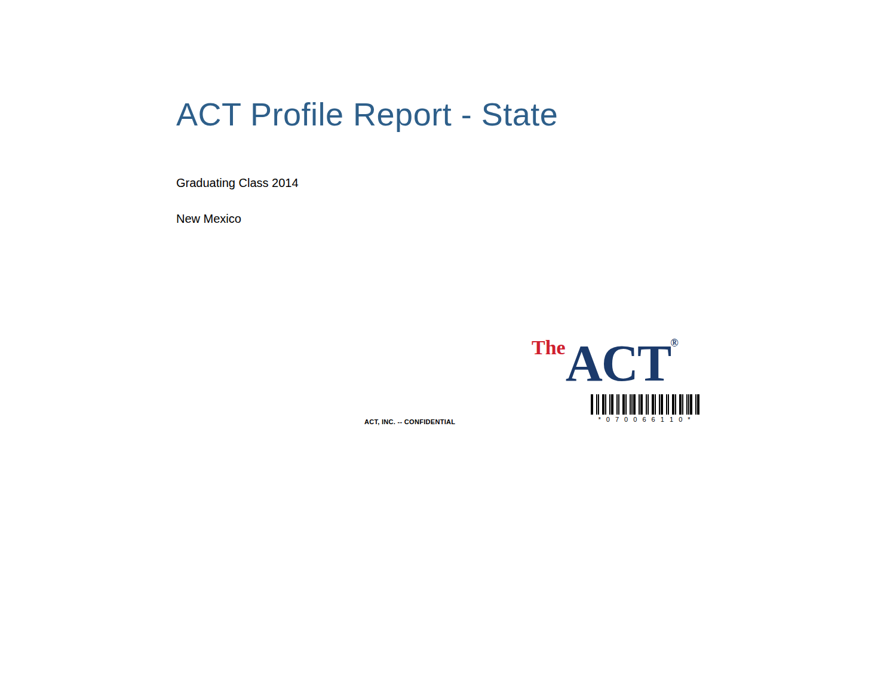ACT Profile Report - State
Graduating Class 2014
New Mexico
The ACT®
* 0 7 0 0 6 6 1 1 0 *
ACT, INC. -- CONFIDENTIAL